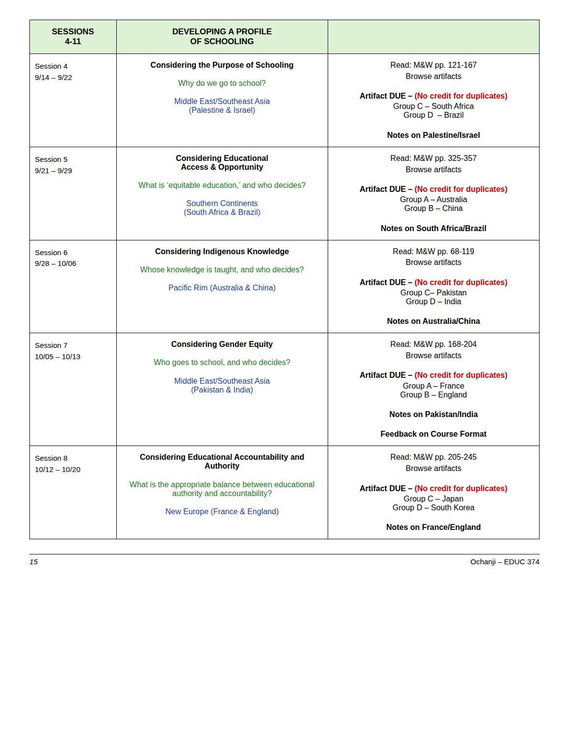| SESSIONS 4-11 | DEVELOPING A PROFILE OF SCHOOLING | |
| --- | --- | --- |
| Session 4 9/14 – 9/22 | Considering the Purpose of Schooling Why do we go to school? Middle East/Southeast Asia (Palestine & Israel) | Read: M&W pp. 121-167 Browse artifacts Artifact DUE – (No credit for duplicates) Group C – South Africa Group D – Brazil Notes on Palestine/Israel |
| Session 5 9/21 – 9/29 | Considering Educational Access & Opportunity What is ‘equitable education,’ and who decides? Southern Continents (South Africa & Brazil) | Read: M&W pp. 325-357 Browse artifacts Artifact DUE – (No credit for duplicates) Group A – Australia Group B – China Notes on South Africa/Brazil |
| Session 6 9/28 – 10/06 | Considering Indigenous Knowledge Whose knowledge is taught, and who decides? Pacific Rim (Australia & China) | Read: M&W pp. 68-119 Browse artifacts Artifact DUE – (No credit for duplicates) Group C– Pakistan Group D – India Notes on Australia/China |
| Session 7 10/05 – 10/13 | Considering Gender Equity Who goes to school, and who decides? Middle East/Southeast Asia (Pakistan & India) | Read: M&W pp. 168-204 Browse artifacts Artifact DUE – (No credit for duplicates) Group A – France Group B – England Notes on Pakistan/India Feedback on Course Format |
| Session 8 10/12 – 10/20 | Considering Educational Accountability and Authority What is the appropriate balance between educational authority and accountability? New Europe (France & England) | Read: M&W pp. 205-245 Browse artifacts Artifact DUE – (No credit for duplicates) Group C – Japan Group D – South Korea Notes on France/England |
15 Ochanji – EDUC 374